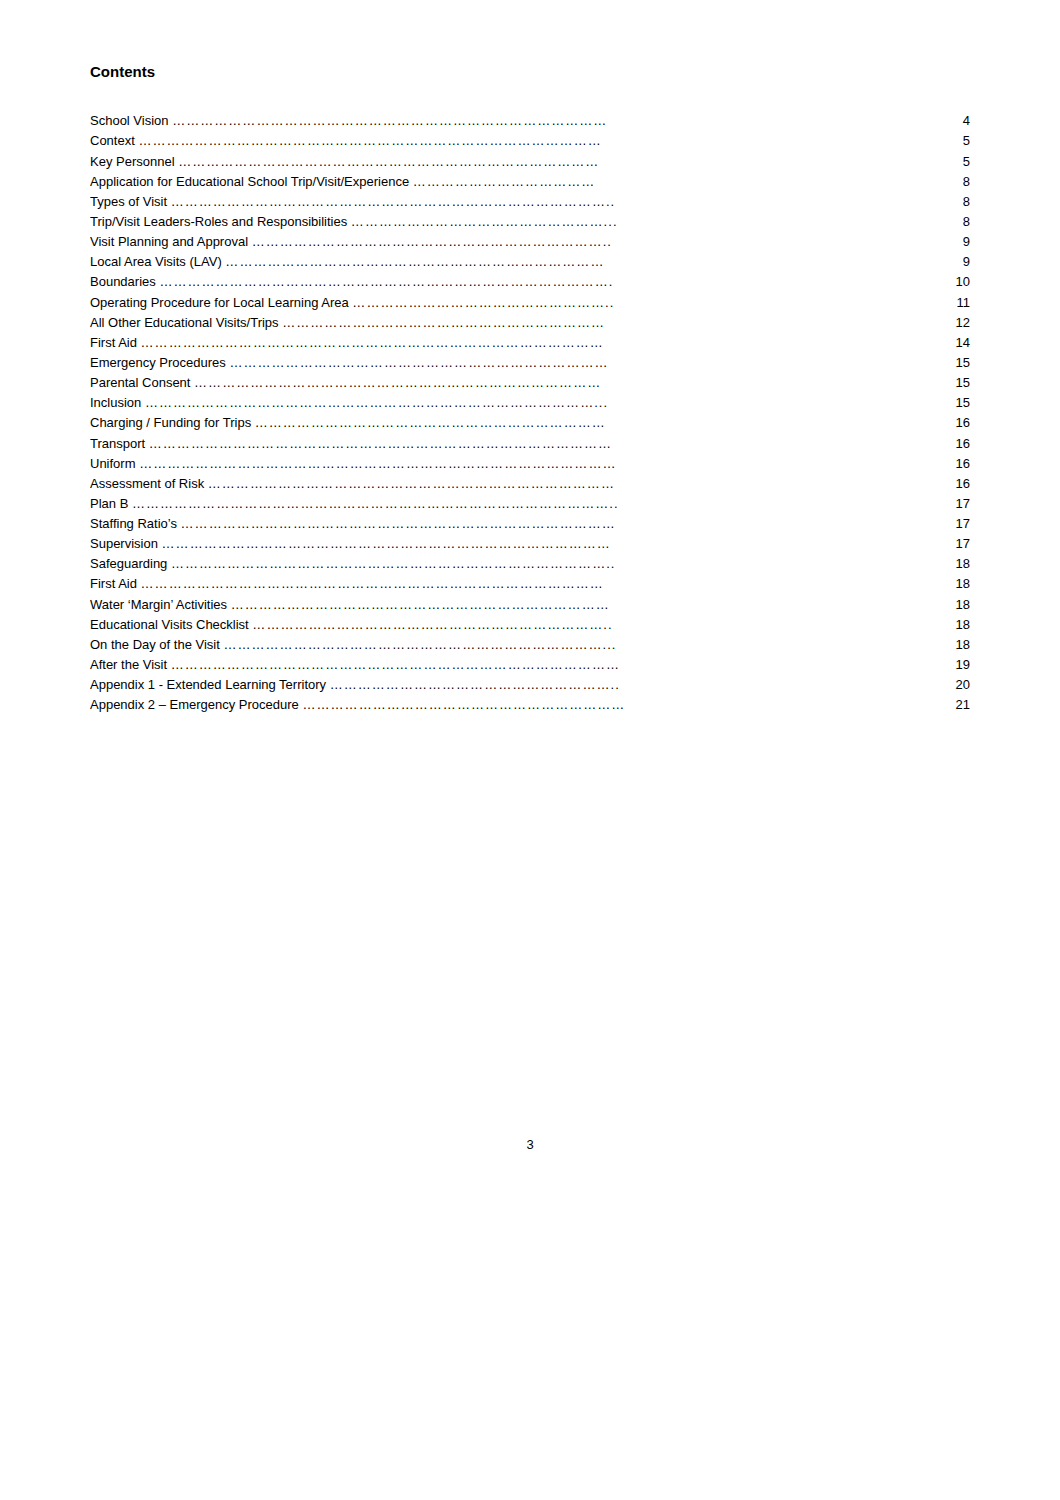Contents
| School Vision ………………………………………………………………………………… | 4 |
| Context ……………………………………………………………………………………… | 5 |
| Key Personnel ……………………………………………………………………………… | 5 |
| Application for Educational School Trip/Visit/Experience ………………………………… | 8 |
| Types of Visit ………………………………………………………………………………….. | 8 |
| Trip/Visit Leaders-Roles and Responsibilities ………………………………………………... | 8 |
| Visit Planning and Approval ………………………………………………………………….. | 9 |
| Local Area Visits (LAV) ……………………………………………………………………… | 9 |
| Boundaries ……………………………………………………………………………………. | 10 |
| Operating Procedure for Local Learning Area ……………………………………………….. | 11 |
| All Other Educational Visits/Trips …………………………………………………………… | 12 |
| First Aid ……………………………………………………………………………………… | 14 |
| Emergency Procedures ……………………………………………………………………… | 15 |
| Parental Consent …………………………………………………………………………… | 15 |
| Inclusion ……………………………………………………………………………………... | 15 |
| Charging / Funding for Trips ………………………………………………………………… | 16 |
| Transport ……………………………………………………………………………………… | 16 |
| Uniform ………………………………………………………………………………………… | 16 |
| Assessment of Risk …………………………………………………………………………… | 16 |
| Plan B ………………………………………………………………………………………….. | 17 |
| Staffing Ratio’s ………………………………………………………………………………… | 17 |
| Supervision …………………………………………………………………………………… | 17 |
| Safeguarding ………………………………………………………………………………….. | 18 |
| First Aid ……………………………………………………………………………………… | 18 |
| Water ‘Margin’ Activities ……………………………………………………………………… | 18 |
| Educational Visits Checklist ………………………………………………………………….. | 18 |
| On the Day of the Visit ………………………………………………………………………... | 18 |
| After the Visit …………………………………………………………………………………… | 19 |
| Appendix 1 - Extended Learning Territory …………………………………………………….. | 20 |
| Appendix 2 – Emergency Procedure …………………………………………………………… | 21 |
3